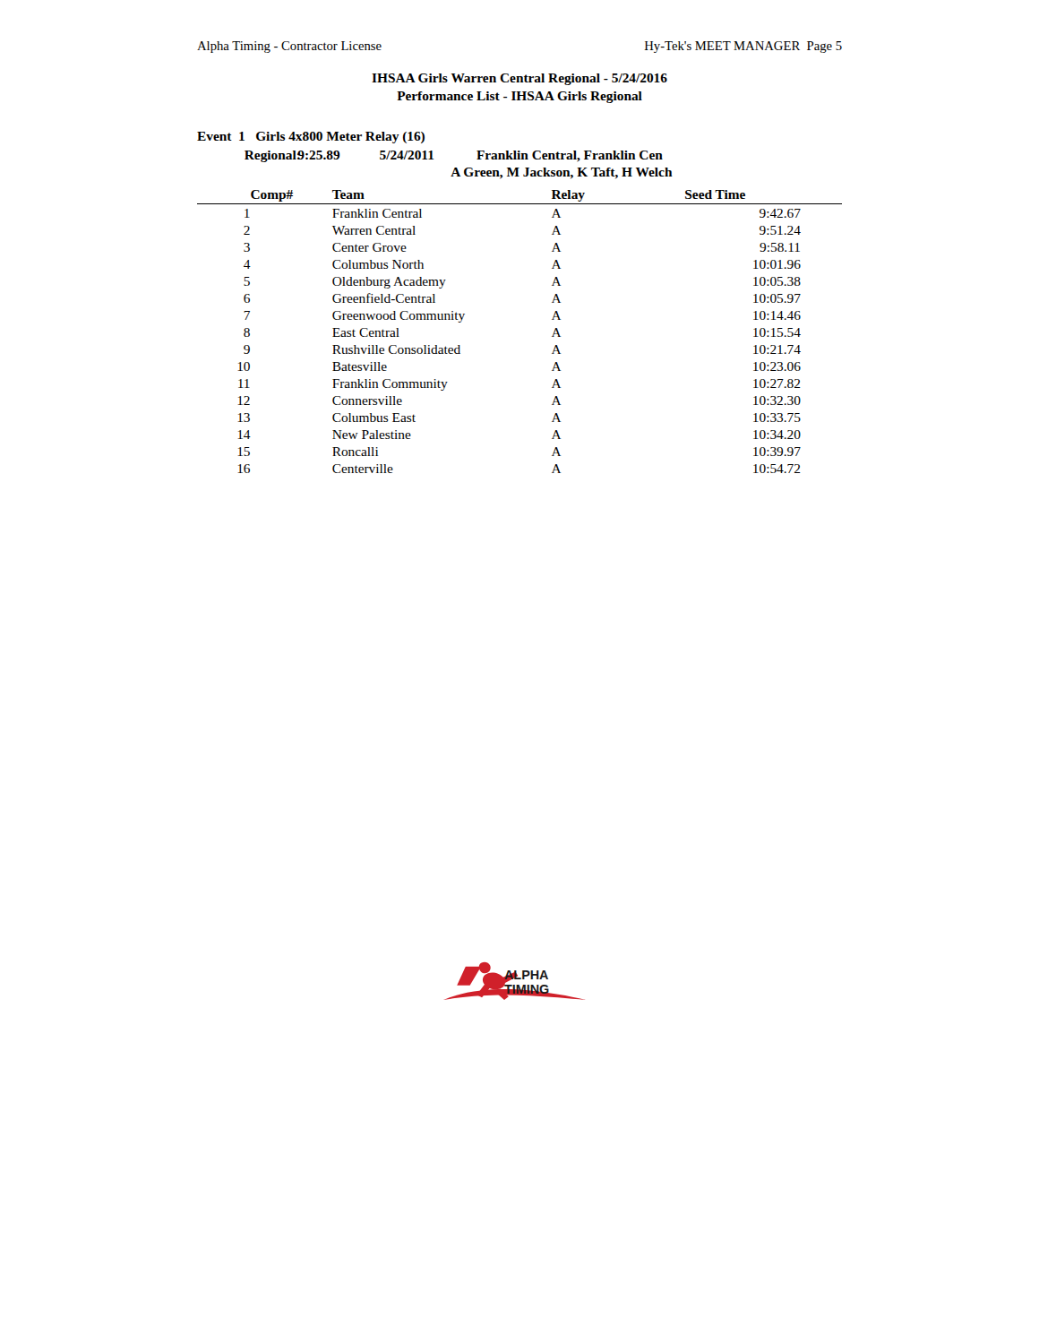Alpha Timing - Contractor License
Hy-Tek's MEET MANAGER Page 5
IHSAA Girls Warren Central Regional - 5/24/2016
Performance List - IHSAA Girls Regional
Event 1 Girls 4x800 Meter Relay (16)
Regional: 9:25.89 5/24/2011 Franklin Central, Franklin Cen
A Green, M Jackson, K Taft, H Welch
| | Comp# | Team | Relay | Seed Time | |
| --- | --- | --- | --- | --- | --- |
| 1 | | Franklin Central | A | 9:42.67 | |
| 2 | | Warren Central | A | 9:51.24 | |
| 3 | | Center Grove | A | 9:58.11 | |
| 4 | | Columbus North | A | 10:01.96 | |
| 5 | | Oldenburg Academy | A | 10:05.38 | |
| 6 | | Greenfield-Central | A | 10:05.97 | |
| 7 | | Greenwood Community | A | 10:14.46 | |
| 8 | | East Central | A | 10:15.54 | |
| 9 | | Rushville Consolidated | A | 10:21.74 | |
| 10 | | Batesville | A | 10:23.06 | |
| 11 | | Franklin Community | A | 10:27.82 | |
| 12 | | Connersville | A | 10:32.30 | |
| 13 | | Columbus East | A | 10:33.75 | |
| 14 | | New Palestine | A | 10:34.20 | |
| 15 | | Roncalli | A | 10:39.97 | |
| 16 | | Centerville | A | 10:54.72 | |
Alpha Timing ALPHA TIMING